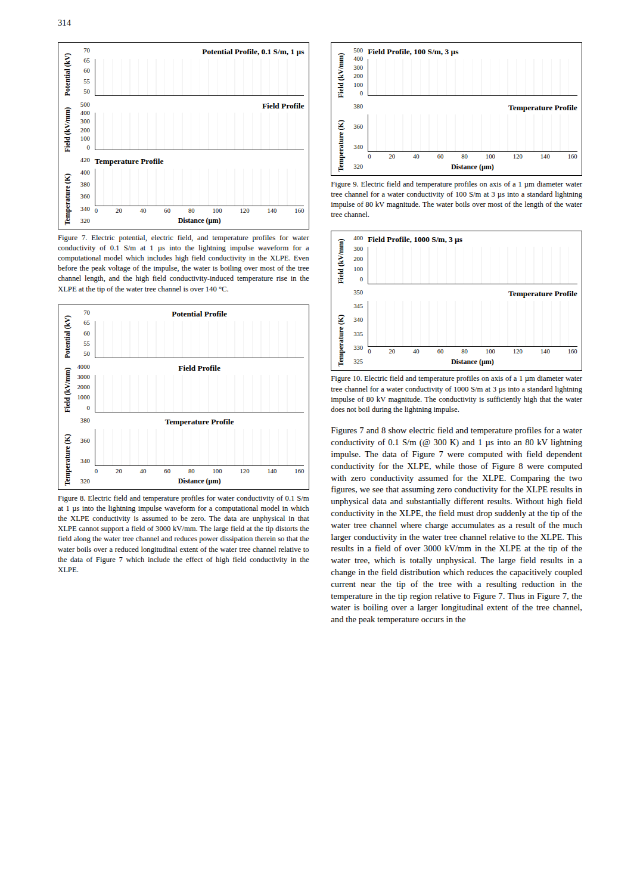314
Potential (kV)
7065605550
Potential Profile, 0.1 S/m, 1 µs
Field (kV/mm)
5004003002001000
Field Profile
Temperature (K)
420400380360340320
Temperature Profile
020406080100120140160
Distance (µm)
Figure 7. Electric potential, electric field, and temperature profiles for water conductivity of 0.1 S/m at 1 µs into the lightning impulse waveform for a computational model which includes high field conductivity in the XLPE. Even before the peak voltage of the impulse, the water is boiling over most of the tree channel length, and the high field conductivity-induced temperature rise in the XLPE at the tip of the water tree channel is over 140 °C.
Potential (kV)
7065605550
Potential Profile
Field (kV/mm)
40003000200010000
Field Profile
Temperature (K)
380360340320
Temperature Profile
020406080100120140160
Distance (µm)
Figure 8. Electric field and temperature profiles for water conductivity of 0.1 S/m at 1 µs into the lightning impulse waveform for a computational model in which the XLPE conductivity is assumed to be zero. The data are unphysical in that XLPE cannot support a field of 3000 kV/mm. The large field at the tip distorts the field along the water tree channel and reduces power dissipation therein so that the water boils over a reduced longitudinal extent of the water tree channel relative to the data of Figure 7 which include the effect of high field conductivity in the XLPE.
Field (kV/mm)
5004003002001000
Field Profile, 100 S/m, 3 µs
Temperature (K)
380360340320
Temperature Profile
020406080100120140160
Distance (µm)
Figure 9. Electric field and temperature profiles on axis of a 1 µm diameter water tree channel for a water conductivity of 100 S/m at 3 µs into a standard lightning impulse of 80 kV magnitude. The water boils over most of the length of the water tree channel.
Field (kV/mm)
4003002001000
Field Profile, 1000 S/m, 3 µs
Temperature (K)
350345340335330325
Temperature Profile
020406080100120140160
Distance (µm)
Figure 10. Electric field and temperature profiles on axis of a 1 µm diameter water tree channel for a water conductivity of 1000 S/m at 3 µs into a standard lightning impulse of 80 kV magnitude. The conductivity is sufficiently high that the water does not boil during the lightning impulse.
Figures 7 and 8 show electric field and temperature profiles for a water conductivity of 0.1 S/m (@ 300 K) and 1 µs into an 80 kV lightning impulse. The data of Figure 7 were computed with field dependent conductivity for the XLPE, while those of Figure 8 were computed with zero conductivity assumed for the XLPE. Comparing the two figures, we see that assuming zero conductivity for the XLPE results in unphysical data and substantially different results. Without high field conductivity in the XLPE, the field must drop suddenly at the tip of the water tree channel where charge accumulates as a result of the much larger conductivity in the water tree channel relative to the XLPE. This results in a field of over 3000 kV/mm in the XLPE at the tip of the water tree, which is totally unphysical. The large field results in a change in the field distribution which reduces the capacitively coupled current near the tip of the tree with a resulting reduction in the temperature in the tip region relative to Figure 7. Thus in Figure 7, the water is boiling over a larger longitudinal extent of the tree channel, and the peak temperature occurs in the